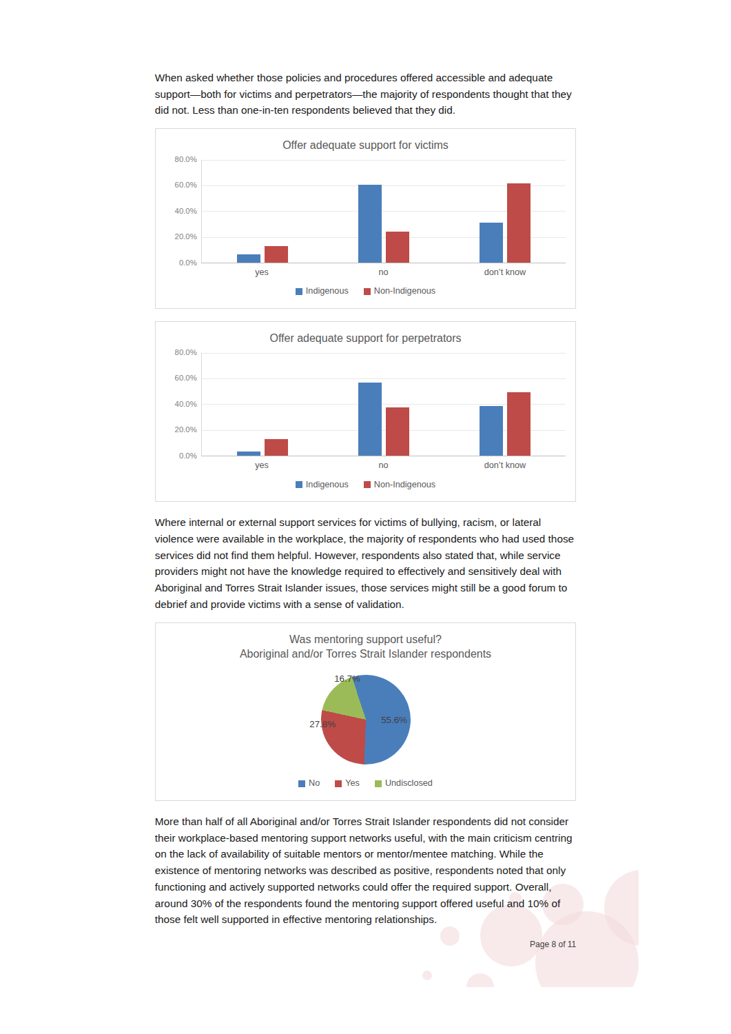When asked whether those policies and procedures offered accessible and adequate support—both for victims and perpetrators—the majority of respondents thought that they did not. Less than one-in-ten respondents believed that they did.
Offer adequate support for victims
80.0%
60.0%
40.0%
20.0%
0.0%
yes no don’t know
Indigenous Non-Indigenous
Offer adequate support for perpetrators
80.0%
60.0%
40.0%
20.0%
0.0%
yes no don’t know
Indigenous Non-Indigenous
Where internal or external support services for victims of bullying, racism, or lateral violence were available in the workplace, the majority of respondents who had used those services did not find them helpful. However, respondents also stated that, while service providers might not have the knowledge required to effectively and sensitively deal with Aboriginal and Torres Strait Islander issues, those services might still be a good forum to debrief and provide victims with a sense of validation.
Was mentoring support useful?
Aboriginal and/or Torres Strait Islander respondents
16.7%
27.8%
55.6%
No Yes Undisclosed
More than half of all Aboriginal and/or Torres Strait Islander respondents did not consider their workplace-based mentoring support networks useful, with the main criticism centring on the lack of availability of suitable mentors or mentor/mentee matching. While the existence of mentoring networks was described as positive, respondents noted that only functioning and actively supported networks could offer the required support. Overall, around 30% of the respondents found the mentoring support offered useful and 10% of those felt well supported in effective mentoring relationships.
Page 8 of 11